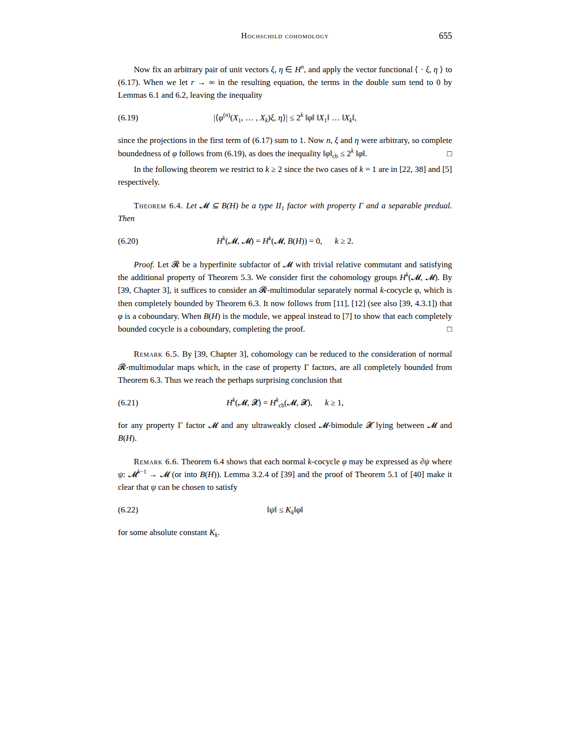Hochschild cohomology 655
Now fix an arbitrary pair of unit vectors ξ, η ∈ Hn, and apply the vector functional ⟨ · ξ, η ⟩ to (6.17). When we let r → ∞ in the resulting equation, the terms in the double sum tend to 0 by Lemmas 6.1 and 6.2, leaving the inequality
(6.19) |⟨φ(n)(X1, … , Xk)ξ, η⟩| ≤ 2k ‖φ‖ ‖X1‖ … ‖Xk‖,
since the projections in the first term of (6.17) sum to 1. Now n, ξ and η were arbitrary, so complete boundedness of φ follows from (6.19), as does the inequality ‖φ‖cb ≤ 2k ‖φ‖. □
In the following theorem we restrict to k ≥ 2 since the two cases of k = 1 are in [22, 38] and [5] respectively.
Theorem 6.4. Let 𝓜 ⊆ B(H) be a type II1 factor with property Γ and a separable predual. Then
(6.20) Hk(𝓜, 𝓜) = Hk(𝓜, B(H)) = 0, k ≥ 2.
Proof. Let 𝓡 be a hyperfinite subfactor of 𝓜 with trivial relative commutant and satisfying the additional property of Theorem 5.3. We consider first the cohomology groups Hk(𝓜, 𝓜). By [39, Chapter 3], it suffices to consider an 𝓡-multimodular separately normal k-cocycle φ, which is then completely bounded by Theorem 6.3. It now follows from [11], [12] (see also [39, 4.3.1]) that φ is a coboundary. When B(H) is the module, we appeal instead to [7] to show that each completely bounded cocycle is a coboundary, completing the proof. □
Remark 6.5. By [39, Chapter 3], cohomology can be reduced to the consideration of normal 𝓡-multimodular maps which, in the case of property Γ factors, are all completely bounded from Theorem 6.3. Thus we reach the perhaps surprising conclusion that
(6.21) Hk(𝓜, 𝓧) = Hkcb(𝓜, 𝓧), k ≥ 1,
for any property Γ factor 𝓜 and any ultraweakly closed 𝓜-bimodule 𝓧 lying between 𝓜 and B(H).
Remark 6.6. Theorem 6.4 shows that each normal k-cocycle φ may be expressed as ∂ψ where ψ: 𝓜k−1 → 𝓜 (or into B(H)). Lemma 3.2.4 of [39] and the proof of Theorem 5.1 of [40] make it clear that ψ can be chosen to satisfy
(6.22) ‖ψ‖ ≤ Kk‖φ‖
for some absolute constant Kk.